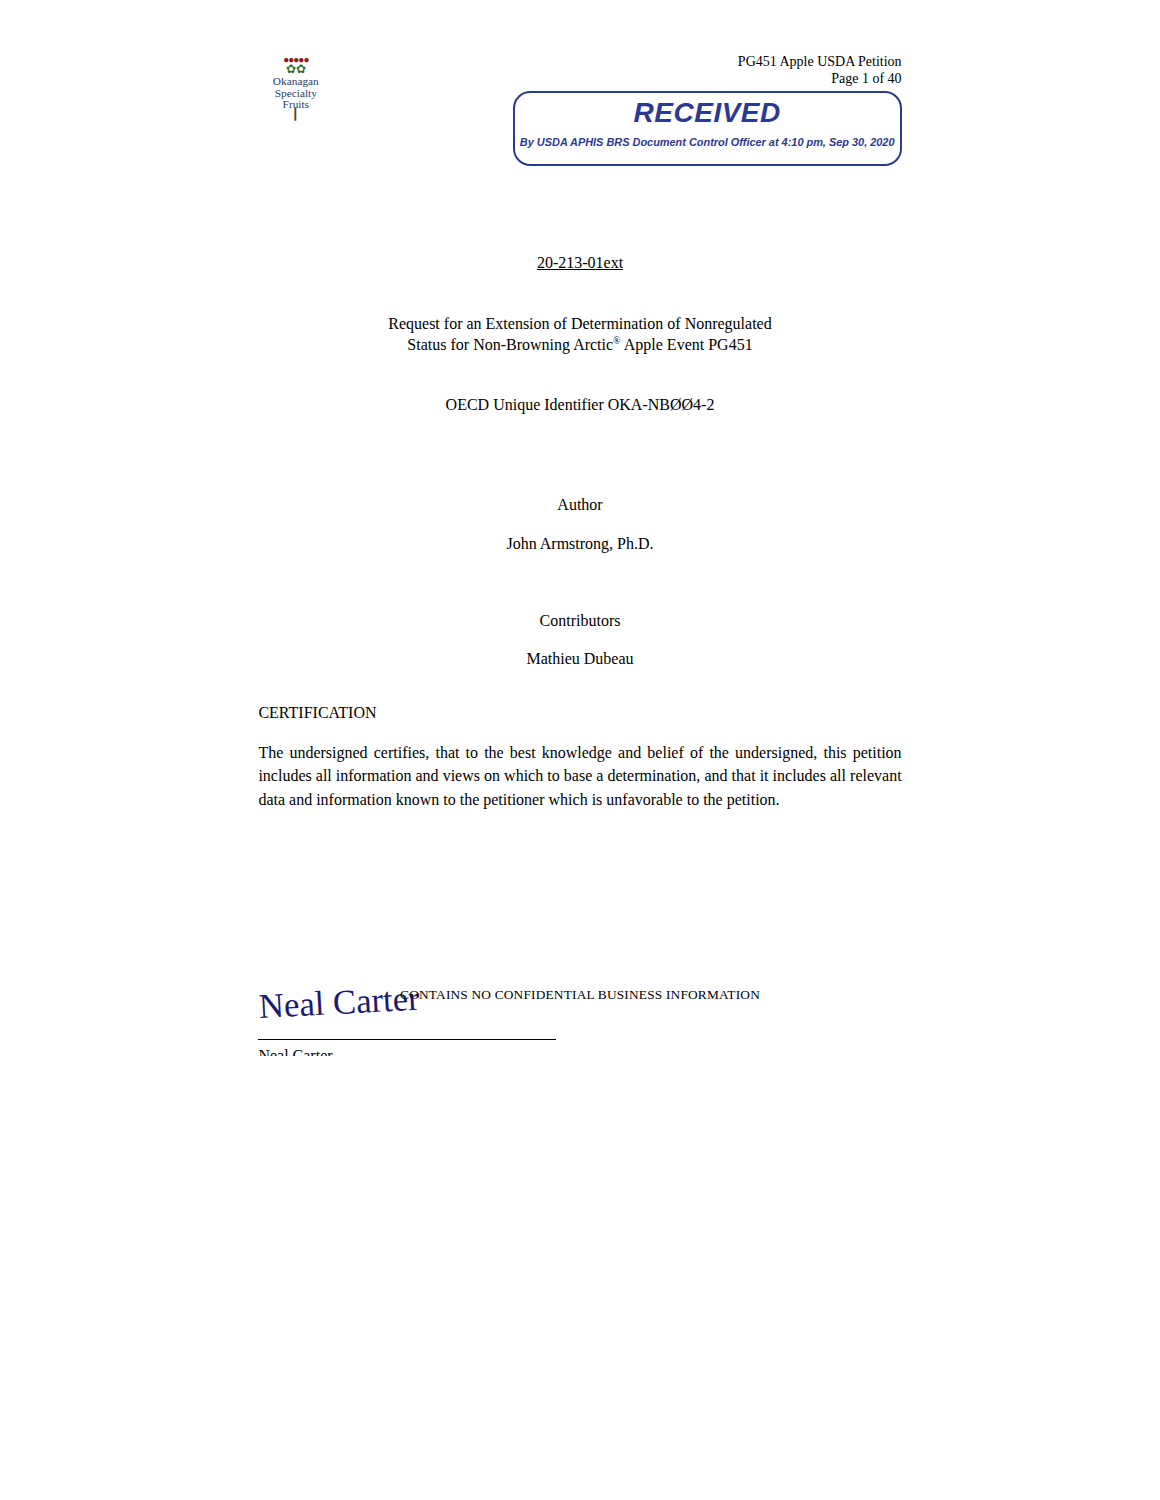●●●●●
✿✿
Okanagan
Specialty
Fruits
┃
PG451 Apple USDA Petition
Page 1 of 40
RECEIVED
By USDA APHIS BRS Document Control Officer at 4:10 pm, Sep 30, 2020
20-213-01ext
Request for an Extension of Determination of Nonregulated
Status for Non-Browning Arctic® Apple Event PG451
OECD Unique Identifier OKA-NBØØ4-2
Author
John Armstrong, Ph.D.
Contributors
Mathieu Dubeau
CERTIFICATION
The undersigned certifies, that to the best knowledge and belief of the undersigned, this petition includes all information and views on which to base a determination, and that it includes all relevant data and information known to the petitioner which is unfavorable to the petition.
Neal Carter
Neal Carter
President
Okanagan Specialty Fruits Inc.
15304 Prairie Valley Road
Summerland, BC V0H 1Z8
Canada
CONTAINS NO CONFIDENTIAL BUSINESS INFORMATION